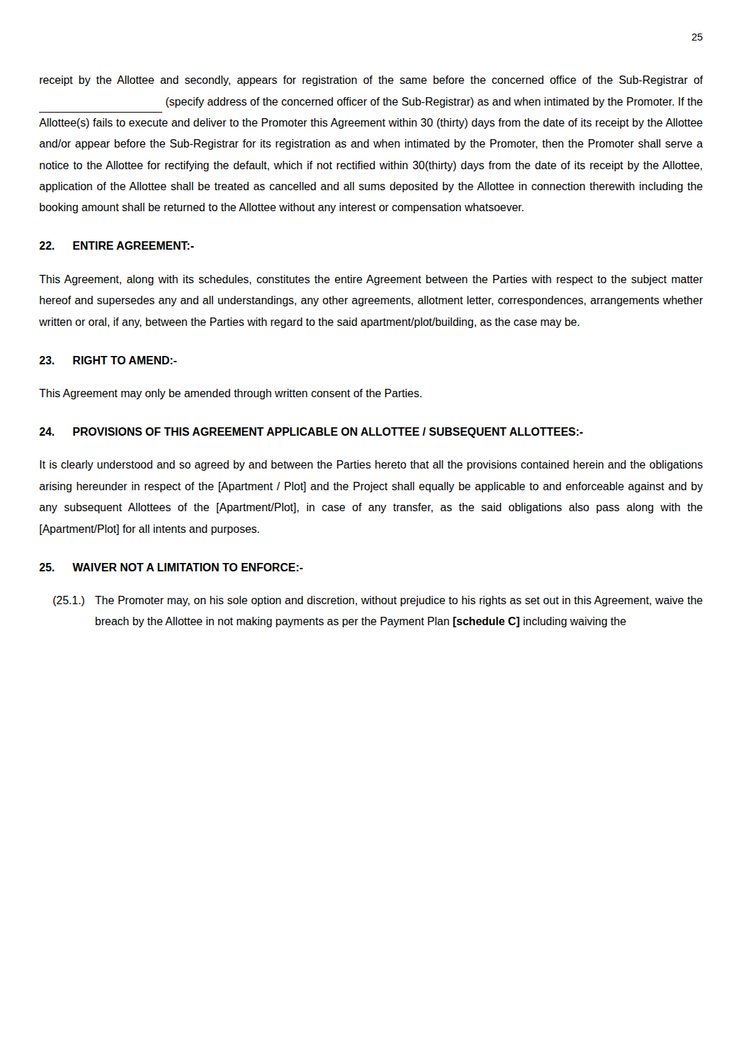25
receipt by the Allottee and secondly, appears for registration of the same before the concerned office of the Sub-Registrar of (specify address of the concerned officer of the Sub-Registrar) as and when intimated by the Promoter. If the Allottee(s) fails to execute and deliver to the Promoter this Agreement within 30 (thirty) days from the date of its receipt by the Allottee and/or appear before the Sub-Registrar for its registration as and when intimated by the Promoter, then the Promoter shall serve a notice to the Allottee for rectifying the default, which if not rectified within 30(thirty) days from the date of its receipt by the Allottee, application of the Allottee shall be treated as cancelled and all sums deposited by the Allottee in connection therewith including the booking amount shall be returned to the Allottee without any interest or compensation whatsoever.
22. ENTIRE AGREEMENT:-
This Agreement, along with its schedules, constitutes the entire Agreement between the Parties with respect to the subject matter hereof and supersedes any and all understandings, any other agreements, allotment letter, correspondences, arrangements whether written or oral, if any, between the Parties with regard to the said apartment/plot/building, as the case may be.
23. RIGHT TO AMEND:-
This Agreement may only be amended through written consent of the Parties.
24. PROVISIONS OF THIS AGREEMENT APPLICABLE ON ALLOTTEE / SUBSEQUENT ALLOTTEES:-
It is clearly understood and so agreed by and between the Parties hereto that all the provisions contained herein and the obligations arising hereunder in respect of the [Apartment / Plot] and the Project shall equally be applicable to and enforceable against and by any subsequent Allottees of the [Apartment/Plot], in case of any transfer, as the said obligations also pass along with the [Apartment/Plot] for all intents and purposes.
25. WAIVER NOT A LIMITATION TO ENFORCE:-
(25.1.) The Promoter may, on his sole option and discretion, without prejudice to his rights as set out in this Agreement, waive the breach by the Allottee in not making payments as per the Payment Plan [schedule C] including waiving the